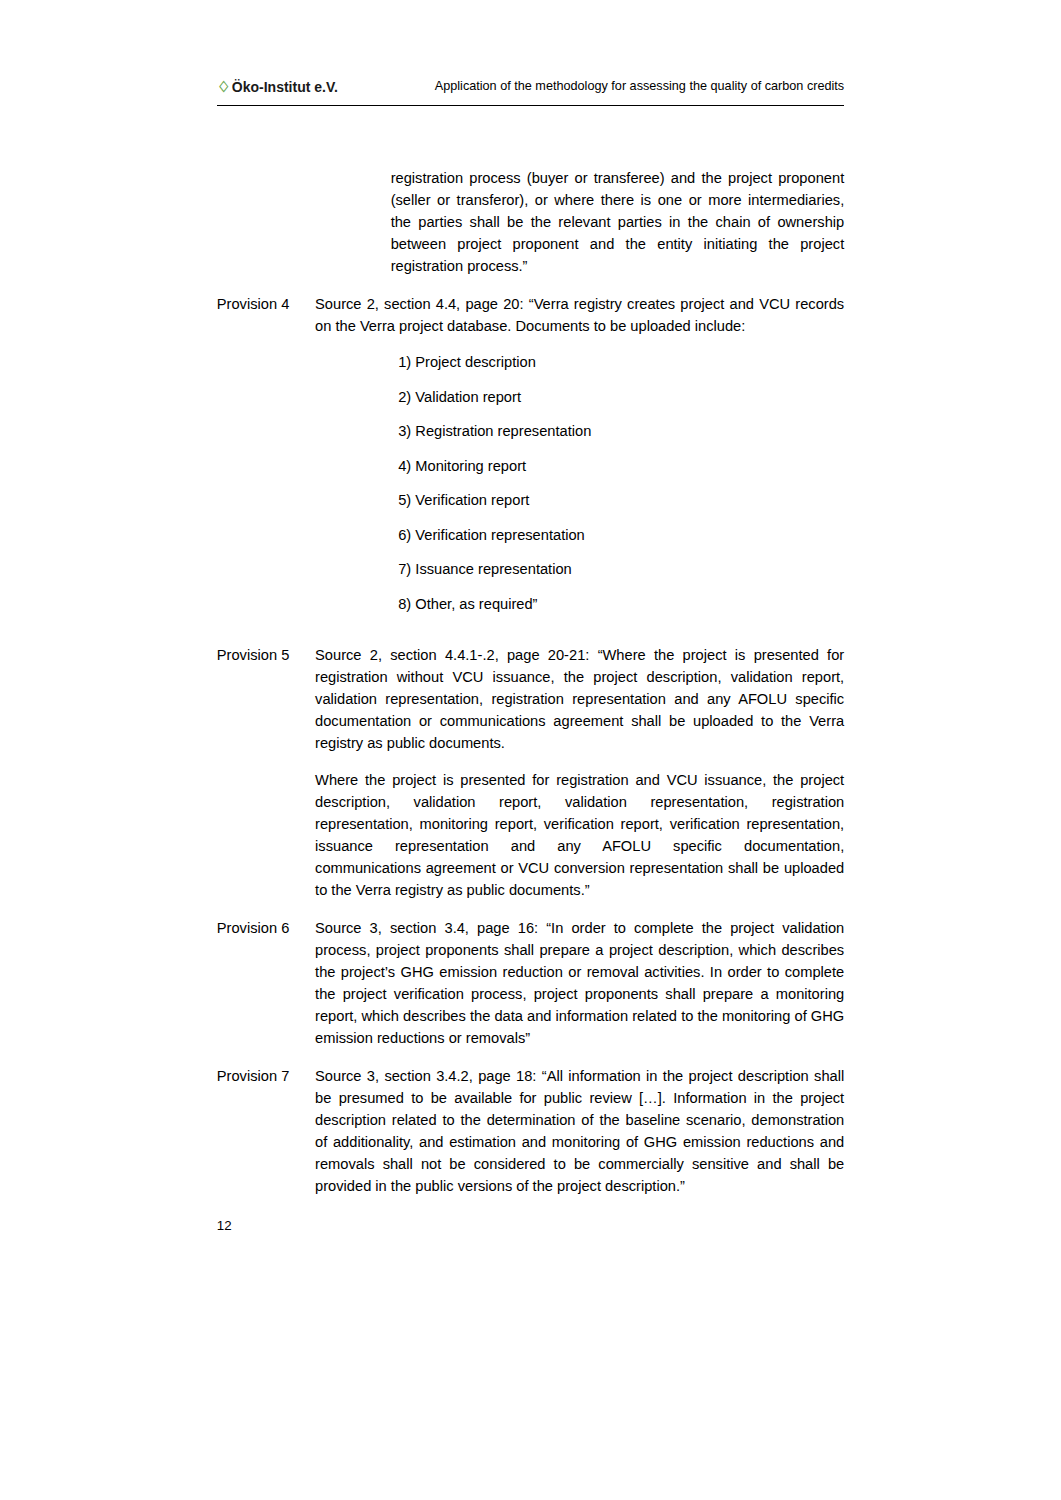♢Öko-Institut e.V.
Application of the methodology for assessing the quality of carbon credits
registration process (buyer or transferee) and the project proponent (seller or transferor), or where there is one or more intermediaries, the parties shall be the relevant parties in the chain of ownership between project proponent and the entity initiating the project registration process.”
Provision 4
Source 2, section 4.4, page 20: “Verra registry creates project and VCU records on the Verra project database. Documents to be uploaded include:
1) Project description
2) Validation report
3) Registration representation
4) Monitoring report
5) Verification report
6) Verification representation
7) Issuance representation
8) Other, as required”
Provision 5
Source 2, section 4.4.1-.2, page 20-21: “Where the project is presented for registration without VCU issuance, the project description, validation report, validation representation, registration representation and any AFOLU specific documentation or communications agreement shall be uploaded to the Verra registry as public documents.
Where the project is presented for registration and VCU issuance, the project description, validation report, validation representation, registration representation, monitoring report, verification report, verification representation, issuance representation and any AFOLU specific documentation, communications agreement or VCU conversion representation shall be uploaded to the Verra registry as public documents.”
Provision 6
Source 3, section 3.4, page 16: “In order to complete the project validation process, project proponents shall prepare a project description, which describes the project’s GHG emission reduction or removal activities. In order to complete the project verification process, project proponents shall prepare a monitoring report, which describes the data and information related to the monitoring of GHG emission reductions or removals”
Provision 7
Source 3, section 3.4.2, page 18: “All information in the project description shall be presumed to be available for public review […]. Information in the project description related to the determination of the baseline scenario, demonstration of additionality, and estimation and monitoring of GHG emission reductions and removals shall not be considered to be commercially sensitive and shall be provided in the public versions of the project description.”
12